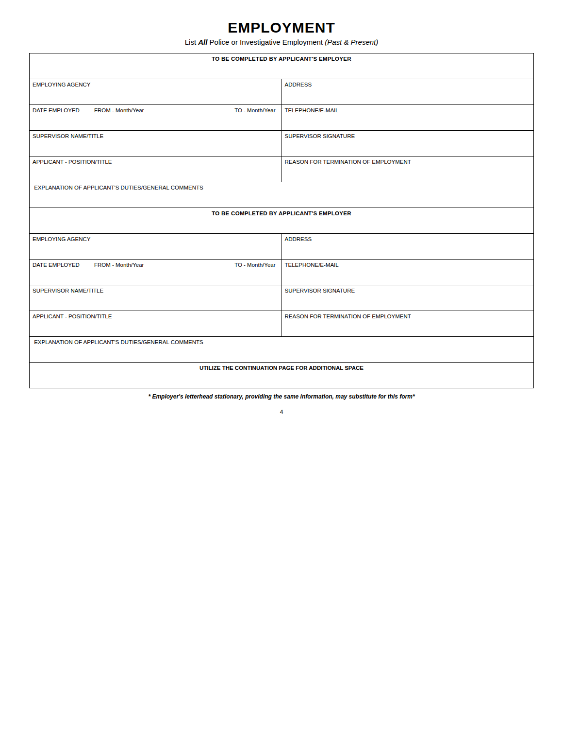EMPLOYMENT
List All Police or Investigative Employment (Past & Present)
| TO BE COMPLETED BY APPLICANT'S EMPLOYER |
| EMPLOYING AGENCY | ADDRESS |
| DATE EMPLOYED FROM - Month/Year TO - Month/Year | TELEPHONE/E-MAIL |
| SUPERVISOR NAME/TITLE | SUPERVISOR SIGNATURE |
| APPLICANT - POSITION/TITLE | REASON FOR TERMINATION OF EMPLOYMENT |
| EXPLANATION OF APPLICANT'S DUTIES/GENERAL COMMENTS |
| TO BE COMPLETED BY APPLICANT'S EMPLOYER |
| EMPLOYING AGENCY | ADDRESS |
| DATE EMPLOYED FROM - Month/Year TO - Month/Year | TELEPHONE/E-MAIL |
| SUPERVISOR NAME/TITLE | SUPERVISOR SIGNATURE |
| APPLICANT - POSITION/TITLE | REASON FOR TERMINATION OF EMPLOYMENT |
| EXPLANATION OF APPLICANT'S DUTIES/GENERAL COMMENTS |
| UTILIZE THE CONTINUATION PAGE FOR ADDITIONAL SPACE |
* Employer's letterhead stationary, providing the same information, may substitute for this form*
4